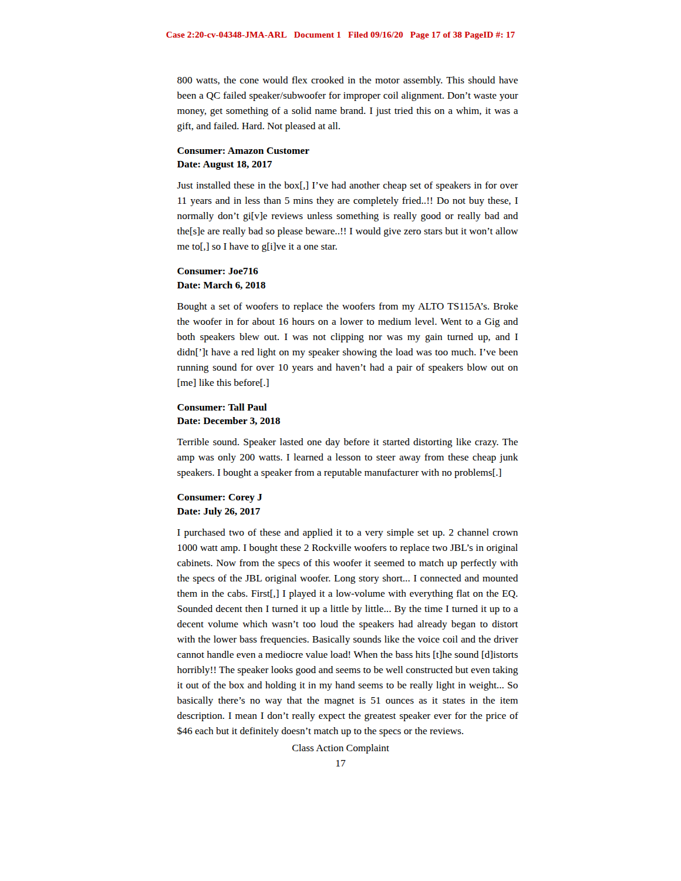Case 2:20-cv-04348-JMA-ARL Document 1 Filed 09/16/20 Page 17 of 38 PageID #: 17
800 watts, the cone would flex crooked in the motor assembly. This should have been a QC failed speaker/subwoofer for improper coil alignment. Don’t waste your money, get something of a solid name brand. I just tried this on a whim, it was a gift, and failed. Hard. Not pleased at all.
Consumer: Amazon Customer
Date: August 18, 2017
Just installed these in the box[,] I’ve had another cheap set of speakers in for over 11 years and in less than 5 mins they are completely fried..!! Do not buy these, I normally don’t gi[v]e reviews unless something is really good or really bad and the[s]e are really bad so please beware..!! I would give zero stars but it won’t allow me to[,] so I have to g[i]ve it a one star.
Consumer: Joe716
Date: March 6, 2018
Bought a set of woofers to replace the woofers from my ALTO TS115A’s. Broke the woofer in for about 16 hours on a lower to medium level. Went to a Gig and both speakers blew out. I was not clipping nor was my gain turned up, and I didn[’]t have a red light on my speaker showing the load was too much. I’ve been running sound for over 10 years and haven’t had a pair of speakers blow out on [me] like this before[.]
Consumer: Tall Paul
Date: December 3, 2018
Terrible sound. Speaker lasted one day before it started distorting like crazy. The amp was only 200 watts. I learned a lesson to steer away from these cheap junk speakers. I bought a speaker from a reputable manufacturer with no problems[.]
Consumer: Corey J
Date: July 26, 2017
I purchased two of these and applied it to a very simple set up. 2 channel crown 1000 watt amp. I bought these 2 Rockville woofers to replace two JBL’s in original cabinets. Now from the specs of this woofer it seemed to match up perfectly with the specs of the JBL original woofer. Long story short... I connected and mounted them in the cabs. First[,] I played it a low-volume with everything flat on the EQ. Sounded decent then I turned it up a little by little... By the time I turned it up to a decent volume which wasn’t too loud the speakers had already began to distort with the lower bass frequencies. Basically sounds like the voice coil and the driver cannot handle even a mediocre value load! When the bass hits [t]he sound [d]istorts horribly!! The speaker looks good and seems to be well constructed but even taking it out of the box and holding it in my hand seems to be really light in weight... So basically there’s no way that the magnet is 51 ounces as it states in the item description. I mean I don’t really expect the greatest speaker ever for the price of $46 each but it definitely doesn’t match up to the specs or the reviews.
Class Action Complaint 17